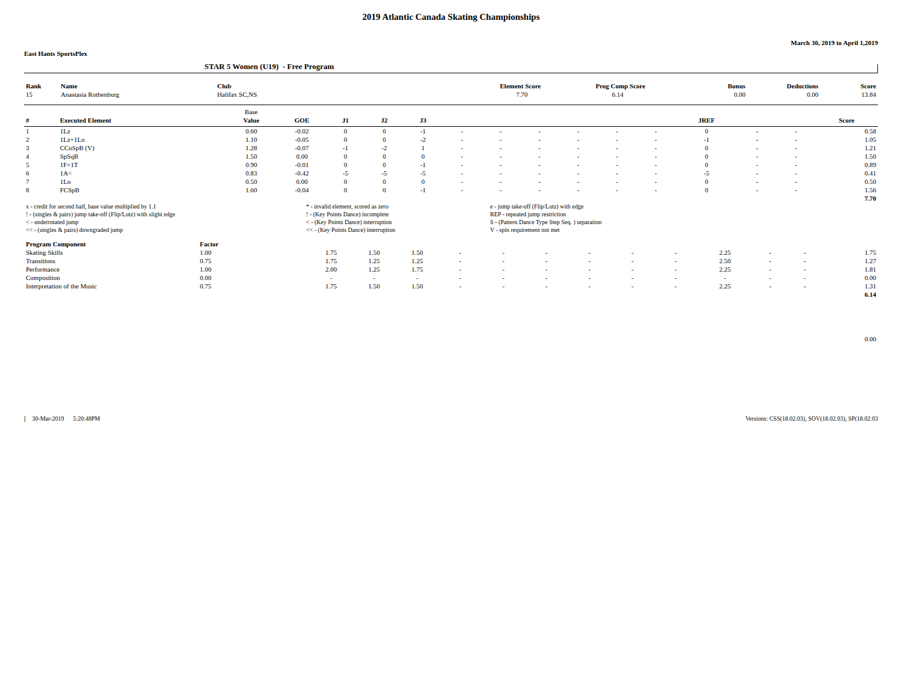2019 Atlantic Canada Skating Championships
March 30, 2019 to April 1,2019
East Hants SportsPlex
STAR 5 Women (U19) - Free Program
| Rank | Name | Club | | Element Score | Prog Comp Score | Bonus | Deductions | Score |
| 15 | Anastasia Rothenburg | Halifax SC,NS | | 7.70 | 6.14 | 0.00 | 0.00 | 13.84 |
| | | Base | |
| # | Executed Element | Value | GOE | J1 | J2 | J3 | | | | | | | JREF | | | Score |
| 1 | 1Lz | 0.60 | -0.02 | 0 | 0 | -1 | - | - | - | - | - | - | 0 | - | - | 0.58 |
| 2 | 1Lz+1Lo | 1.10 | -0.05 | 0 | 0 | -2 | - | - | - | - | - | - | -1 | - | - | 1.05 |
| 3 | CCoSpB (V) | 1.28 | -0.07 | -1 | -2 | 1 | - | - | - | - | - | - | 0 | - | - | 1.21 |
| 4 | SpSqB | 1.50 | 0.00 | 0 | 0 | 0 | - | - | - | - | - | - | 0 | - | - | 1.50 |
| 5 | 1F+1T | 0.90 | -0.01 | 0 | 0 | -1 | - | - | - | - | - | - | 0 | - | - | 0.89 |
| 6 | 1A< | 0.83 | -0.42 | -5 | -5 | -5 | - | - | - | - | - | - | -5 | - | - | 0.41 |
| 7 | 1Lo | 0.50 | 0.00 | 0 | 0 | 0 | - | - | - | - | - | - | 0 | - | - | 0.50 |
| 8 | FCSpB | 1.60 | -0.04 | 0 | 0 | -1 | - | - | - | - | - | - | 0 | - | - | 1.56 |
| | 7.70 |
| x - credit for second half, base value multiplied by 1.1 | * - invalid element, scored as zero | e - jump take-off (Flip/Lutz) with edge |
| ! - (singles & pairs) jump take-off (Flip/Lutz) with slight edge | ! - (Key Points Dance) incomplete | REP - repeated jump restriction |
| < - underrotated jump | < - (Key Points Dance) interruption | S - (Pattern Dance Type Step Seq. ) separation |
| << - (singles & pairs) downgraded jump | << - (Key Points Dance) interruption | V - spin requirement not met |
| Program Component | Factor | | | | | | | | | | | | | | |
| Skating Skills | 1.00 | | 1.75 | 1.50 | 1.50 | - | - | - | - | - | - | 2.25 | - | - | 1.75 |
| Transitions | 0.75 | | 1.75 | 1.25 | 1.25 | - | - | - | - | - | - | 2.50 | - | - | 1.27 |
| Performance | 1.00 | | 2.00 | 1.25 | 1.75 | - | - | - | - | - | - | 2.25 | - | - | 1.81 |
| Composition | 0.00 | | - | - | - | - | - | - | - | - | - | - | - | - | 0.00 |
| Interpretation of the Music | 0.75 | | 1.75 | 1.50 | 1.50 | - | - | - | - | - | - | 2.25 | - | - | 1.31 |
| | 6.14 |
| | 0.00 |
[ 30-Mar-2019 5:20:48PM
Versions: CSS(18.02.03), SOV(18.02.03), SP(18.02.03